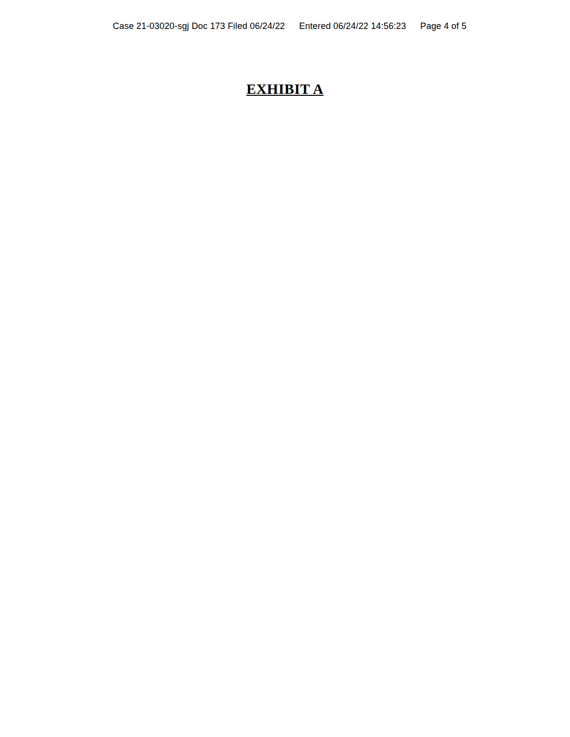Case 21-03020-sgj Doc 173 Filed 06/24/22 Entered 06/24/22 14:56:23 Page 4 of 5
EXHIBIT A